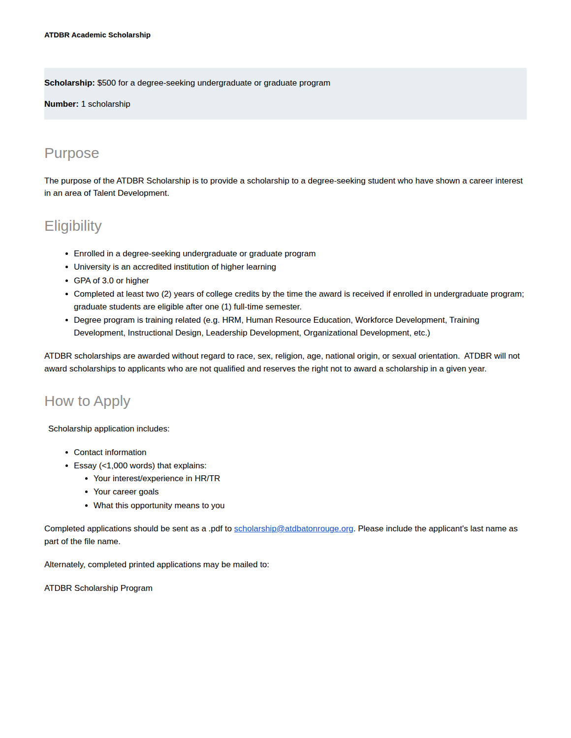ATDBR Academic Scholarship
Scholarship: $500 for a degree-seeking undergraduate or graduate program
Number: 1 scholarship
Purpose
The purpose of the ATDBR Scholarship is to provide a scholarship to a degree-seeking student who have shown a career interest in an area of Talent Development.
Eligibility
Enrolled in a degree-seeking undergraduate or graduate program
University is an accredited institution of higher learning
GPA of 3.0 or higher
Completed at least two (2) years of college credits by the time the award is received if enrolled in undergraduate program; graduate students are eligible after one (1) full-time semester.
Degree program is training related (e.g. HRM, Human Resource Education, Workforce Development, Training Development, Instructional Design, Leadership Development, Organizational Development, etc.)
ATDBR scholarships are awarded without regard to race, sex, religion, age, national origin, or sexual orientation. ATDBR will not award scholarships to applicants who are not qualified and reserves the right not to award a scholarship in a given year.
How to Apply
Scholarship application includes:
Contact information
Essay (<1,000 words) that explains:
Your interest/experience in HR/TR
Your career goals
What this opportunity means to you
Completed applications should be sent as a .pdf to scholarship@atdbatonrouge.org. Please include the applicant's last name as part of the file name.
Alternately, completed printed applications may be mailed to:
ATDBR Scholarship Program